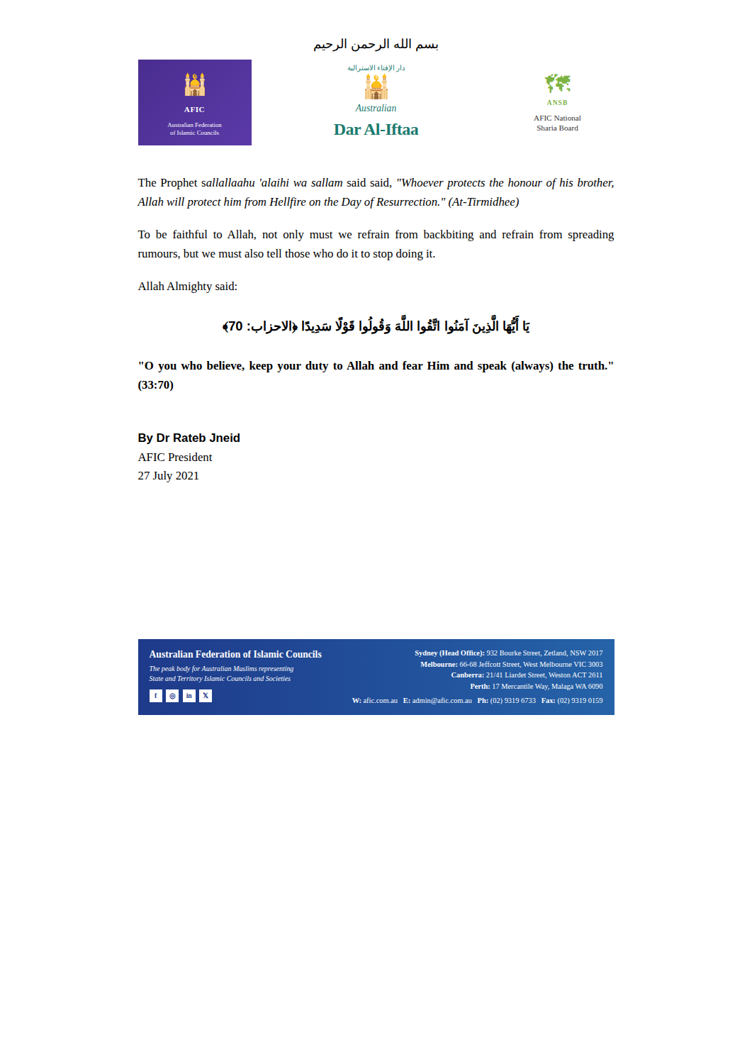بسم الله الرحمن الرحيم
🕌
AFIC
Australian Federation
of Islamic Councils
دار الإفتاء الاسترالية
🕌
Australian
Dar Al-Iftaa
🗺
ANSB
AFIC National
Sharia Board
The Prophet sallallaahu 'alaihi wa sallam said said, "Whoever protects the honour of his brother, Allah will protect him from Hellfire on the Day of Resurrection." (At-Tirmidhee)
To be faithful to Allah, not only must we refrain from backbiting and refrain from spreading rumours, but we must also tell those who do it to stop doing it.
Allah Almighty said:
يَا أَيُّهَا الَّذِينَ آمَنُوا اتَّقُوا اللَّهَ وَقُولُوا قَوْلًا سَدِيدًا ﴿الاحزاب: 70﴾
"O you who believe, keep your duty to Allah and fear Him and speak (always) the truth." (33:70)
By Dr Rateb Jneid
AFIC President
27 July 2021
Australian Federation of Islamic Councils
The peak body for Australian Muslims representing
State and Territory Islamic Councils and Societies
f ◎ in 𝕏
Sydney (Head Office): 932 Bourke Street, Zetland, NSW 2017
Melbourne: 66-68 Jeffcott Street, West Melbourne VIC 3003
Canberra: 21/41 Liardet Street, Weston ACT 2611
Perth: 17 Mercantile Way, Malaga WA 6090
W: afic.com.au E: admin@afic.com.au Ph: (02) 9319 6733 Fax: (02) 9319 0159